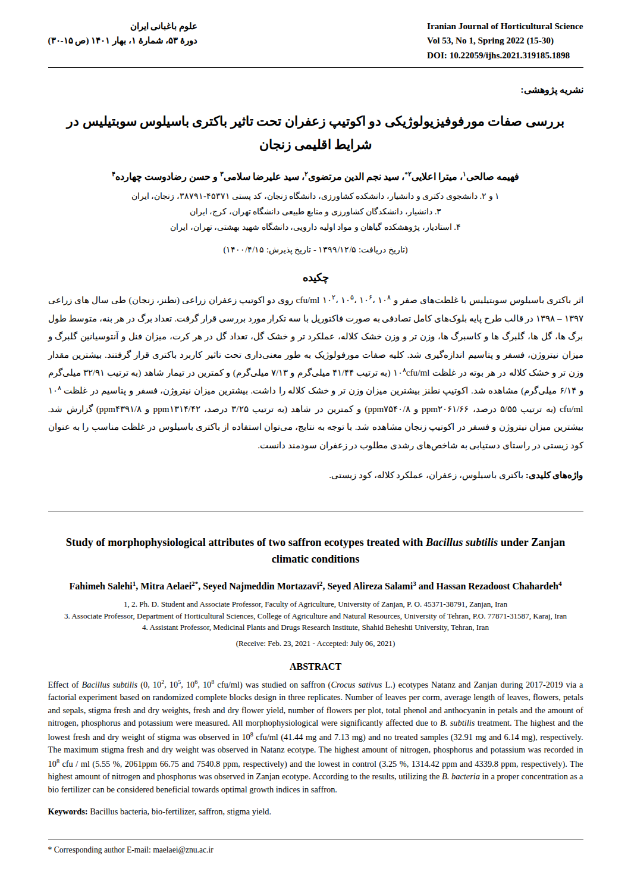Iranian Journal of Horticultural Science
Vol 53, No 1, Spring 2022 (15-30)
DOI: 10.22059/ijhs.2021.319185.1898
علوم باغبانی ایران
دورهٔ ۵۳، شمارهٔ ۱، بهار ۱۴۰۱ (ص ۱۵-۳۰)
نشریه پژوهشی:
بررسی صفات مورفوفیزیولوژیکی دو اکوتیپ زعفران تحت تاثیر باکتری باسیلوس سوبتیلیس در شرایط اقلیمی زنجان
فهیمه صالحی۱، میترا اعلایی۲*، سید نجم الدین مرتضوی۲، سید علیرضا سلامی۳ و حسن رضادوست چهارده۴
۱ و ۲. دانشجوی دکتری و دانشیار، دانشکده کشاورزی، دانشگاه زنجان، کد پستی ۴۵۳۷۱-۳۸۷۹۱، زنجان، ایران
۳. دانشیار، دانشکدگان کشاورزی و منابع طبیعی دانشگاه تهران، کرج، ایران
۴. استادیار، پژوهشکده گیاهان و مواد اولیه دارویی، دانشگاه شهید بهشتی، تهران، ایران
(تاریخ دریافت: ۱۳۹۹/۱۲/۵ - تاریخ پذیرش: ۱۴۰۰/۴/۱۵)
چکیده
اثر باکتری باسیلوس سوبتیلیس با غلظت‌های صفر و cfu/ml ۱۰۲، ۱۰۵، ۱۰۶، ۱۰۸ روی دو اکوتیپ زعفران زراعی (نطنز، زنجان) طی سال های زراعی ۱۳۹۷ – ۱۳۹۸ در قالب طرح پایه بلوک‌های کامل تصادفی به صورت فاکتوریل با سه تکرار مورد بررسی قرار گرفت. تعداد برگ در هر بنه، متوسط طول برگ ها، گل ها، گلبرگ ها و کاسبرگ ها، وزن تر و وزن خشک کلاله، عملکرد تر و خشک گل، تعداد گل در هر کرت، میزان فنل و آنتوسیانین گلبرگ و میزان نیتروژن، فسفر و پتاسیم اندازه‌گیری شد. کلیه صفات مورفولوژیک به طور معنی‌داری تحت تاثیر کاربرد باکتری قرار گرفتند. بیشترین مقدار وزن تر و خشک کلاله در هر بوته در غلظت ۱۰۸cfu/ml (به ترتیب ۴۱/۴۴ میلی‌گرم و ۷/۱۳ میلی‌گرم) و کمترین در تیمار شاهد (به ترتیب ۳۲/۹۱ میلی‌گرم و ۶/۱۴ میلی‌گرم) مشاهده شد. اکوتیپ نطنز بیشترین میزان وزن تر و خشک کلاله را داشت. بیشترین میزان نیتروژن، فسفر و پتاسیم در غلظت ۱۰۸ cfu/ml (به ترتیب ۵/۵۵ درصد، ppm۲۰۶۱/۶۶ و ppm۷۵۴۰/۸) و کمترین در شاهد (به ترتیب ۳/۲۵ درصد، ppm۱۳۱۴/۴۲ و ppm۴۳۹۱/۸) گزارش شد. بیشترین میزان نیتروژن و فسفر در اکوتیپ زنجان مشاهده شد. با توجه به نتایج، می‌توان استفاده از باکتری باسیلوس در غلظت مناسب را به عنوان کود زیستی در راستای دستیابی به شاخص‌های رشدی مطلوب در زعفران سودمند دانست.
واژه‌های کلیدی: باکتری باسیلوس، زعفران، عملکرد کلاله، کود زیستی.
Study of morphophysiological attributes of two saffron ecotypes treated with Bacillus subtilis under Zanjan climatic conditions
Fahimeh Salehi1, Mitra Aelaei2*, Seyed Najmeddin Mortazavi2, Seyed Alireza Salami3 and Hassan Rezadoost Chahardeh4
1, 2. Ph. D. Student and Associate Professor, Faculty of Agriculture, University of Zanjan, P. O. 45371-38791, Zanjan, Iran
3. Associate Professor, Department of Horticultural Sciences, College of Agriculture and Natural Resources, University of Tehran, P.O. 77871-31587, Karaj, Iran
4. Assistant Professor, Medicinal Plants and Drugs Research Institute, Shahid Beheshti University, Tehran, Iran
(Receive: Feb. 23, 2021 - Accepted: July 06, 2021)
ABSTRACT
Effect of Bacillus subtilis (0, 102, 105, 106, 108 cfu/ml) was studied on saffron (Crocus sativus L.) ecotypes Natanz and Zanjan during 2017-2019 via a factorial experiment based on randomized complete blocks design in three replicates. Number of leaves per corm, average length of leaves, flowers, petals and sepals, stigma fresh and dry weights, fresh and dry flower yield, number of flowers per plot, total phenol and anthocyanin in petals and the amount of nitrogen, phosphorus and potassium were measured. All morphophysiological were significantly affected due to B. subtilis treatment. The highest and the lowest fresh and dry weight of stigma was observed in 108 cfu/ml (41.44 mg and 7.13 mg) and no treated samples (32.91 mg and 6.14 mg), respectively. The maximum stigma fresh and dry weight was observed in Natanz ecotype. The highest amount of nitrogen, phosphorus and potassium was recorded in 108 cfu / ml (5.55 %, 2061ppm 66.75 and 7540.8 ppm, respectively) and the lowest in control (3.25 %, 1314.42 ppm and 4339.8 ppm, respectively). The highest amount of nitrogen and phosphorus was observed in Zanjan ecotype. According to the results, utilizing the B. bacteria in a proper concentration as a bio fertilizer can be considered beneficial towards optimal growth indices in saffron.
Keywords: Bacillus bacteria, bio-fertilizer, saffron, stigma yield.
* Corresponding author E-mail: maelaei@znu.ac.ir